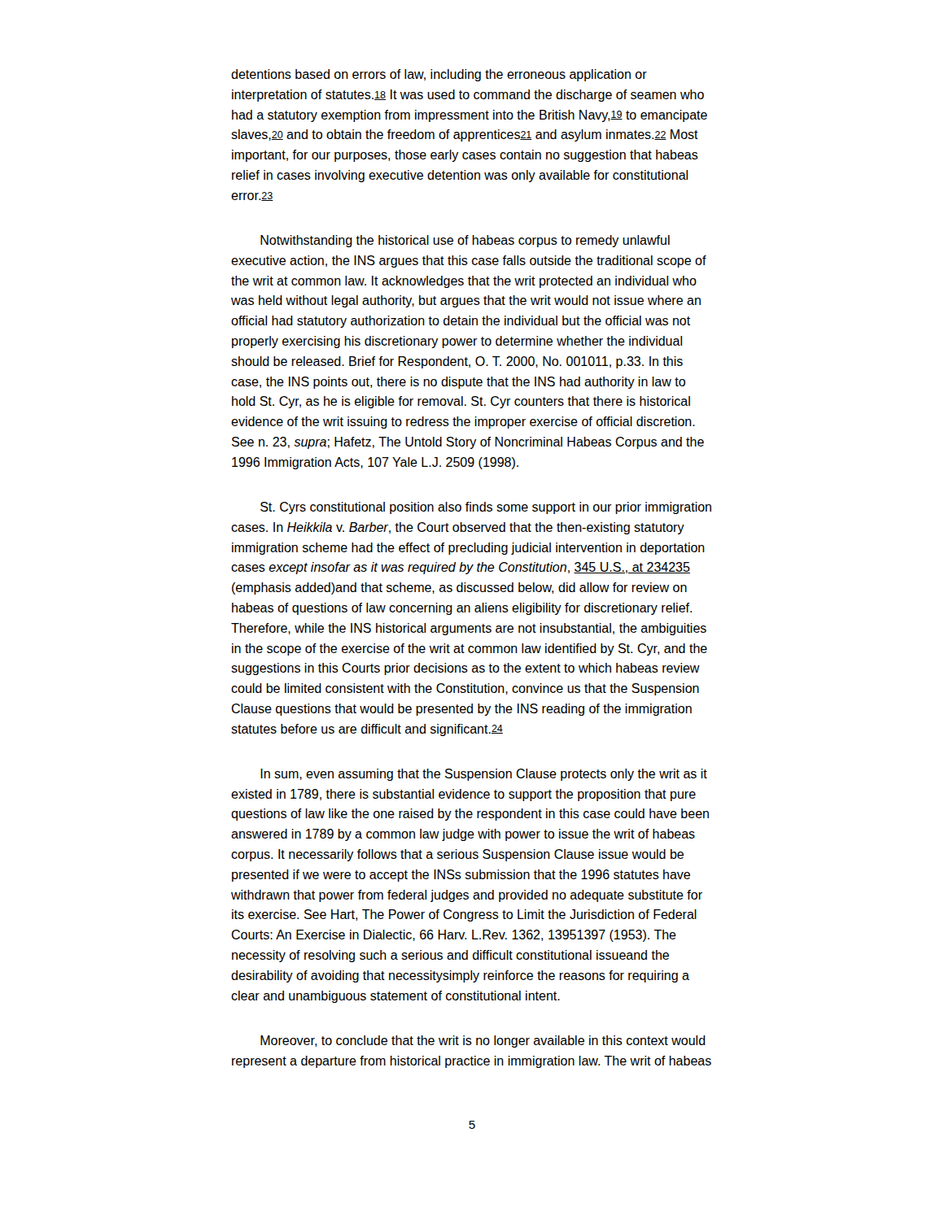detentions based on errors of law, including the erroneous application or interpretation of statutes.18 It was used to command the discharge of seamen who had a statutory exemption from impressment into the British Navy,19 to emancipate slaves,20 and to obtain the freedom of apprentices21 and asylum inmates.22 Most important, for our purposes, those early cases contain no suggestion that habeas relief in cases involving executive detention was only available for constitutional error.23
Notwithstanding the historical use of habeas corpus to remedy unlawful executive action, the INS argues that this case falls outside the traditional scope of the writ at common law. It acknowledges that the writ protected an individual who was held without legal authority, but argues that the writ would not issue where an official had statutory authorization to detain the individual but the official was not properly exercising his discretionary power to determine whether the individual should be released. Brief for Respondent, O. T. 2000, No. 001011, p.33. In this case, the INS points out, there is no dispute that the INS had authority in law to hold St. Cyr, as he is eligible for removal. St. Cyr counters that there is historical evidence of the writ issuing to redress the improper exercise of official discretion. See n. 23, supra; Hafetz, The Untold Story of Noncriminal Habeas Corpus and the 1996 Immigration Acts, 107 Yale L.J. 2509 (1998).
St. Cyrs constitutional position also finds some support in our prior immigration cases. In Heikkila v. Barber, the Court observed that the then-existing statutory immigration scheme had the effect of precluding judicial intervention in deportation cases except insofar as it was required by the Constitution, 345 U.S., at 234235 (emphasis added)and that scheme, as discussed below, did allow for review on habeas of questions of law concerning an aliens eligibility for discretionary relief. Therefore, while the INS historical arguments are not insubstantial, the ambiguities in the scope of the exercise of the writ at common law identified by St. Cyr, and the suggestions in this Courts prior decisions as to the extent to which habeas review could be limited consistent with the Constitution, convince us that the Suspension Clause questions that would be presented by the INS reading of the immigration statutes before us are difficult and significant.24
In sum, even assuming that the Suspension Clause protects only the writ as it existed in 1789, there is substantial evidence to support the proposition that pure questions of law like the one raised by the respondent in this case could have been answered in 1789 by a common law judge with power to issue the writ of habeas corpus. It necessarily follows that a serious Suspension Clause issue would be presented if we were to accept the INSs submission that the 1996 statutes have withdrawn that power from federal judges and provided no adequate substitute for its exercise. See Hart, The Power of Congress to Limit the Jurisdiction of Federal Courts: An Exercise in Dialectic, 66 Harv. L.Rev. 1362, 13951397 (1953). The necessity of resolving such a serious and difficult constitutional issueand the desirability of avoiding that necessitysimply reinforce the reasons for requiring a clear and unambiguous statement of constitutional intent.
Moreover, to conclude that the writ is no longer available in this context would represent a departure from historical practice in immigration law. The writ of habeas
5